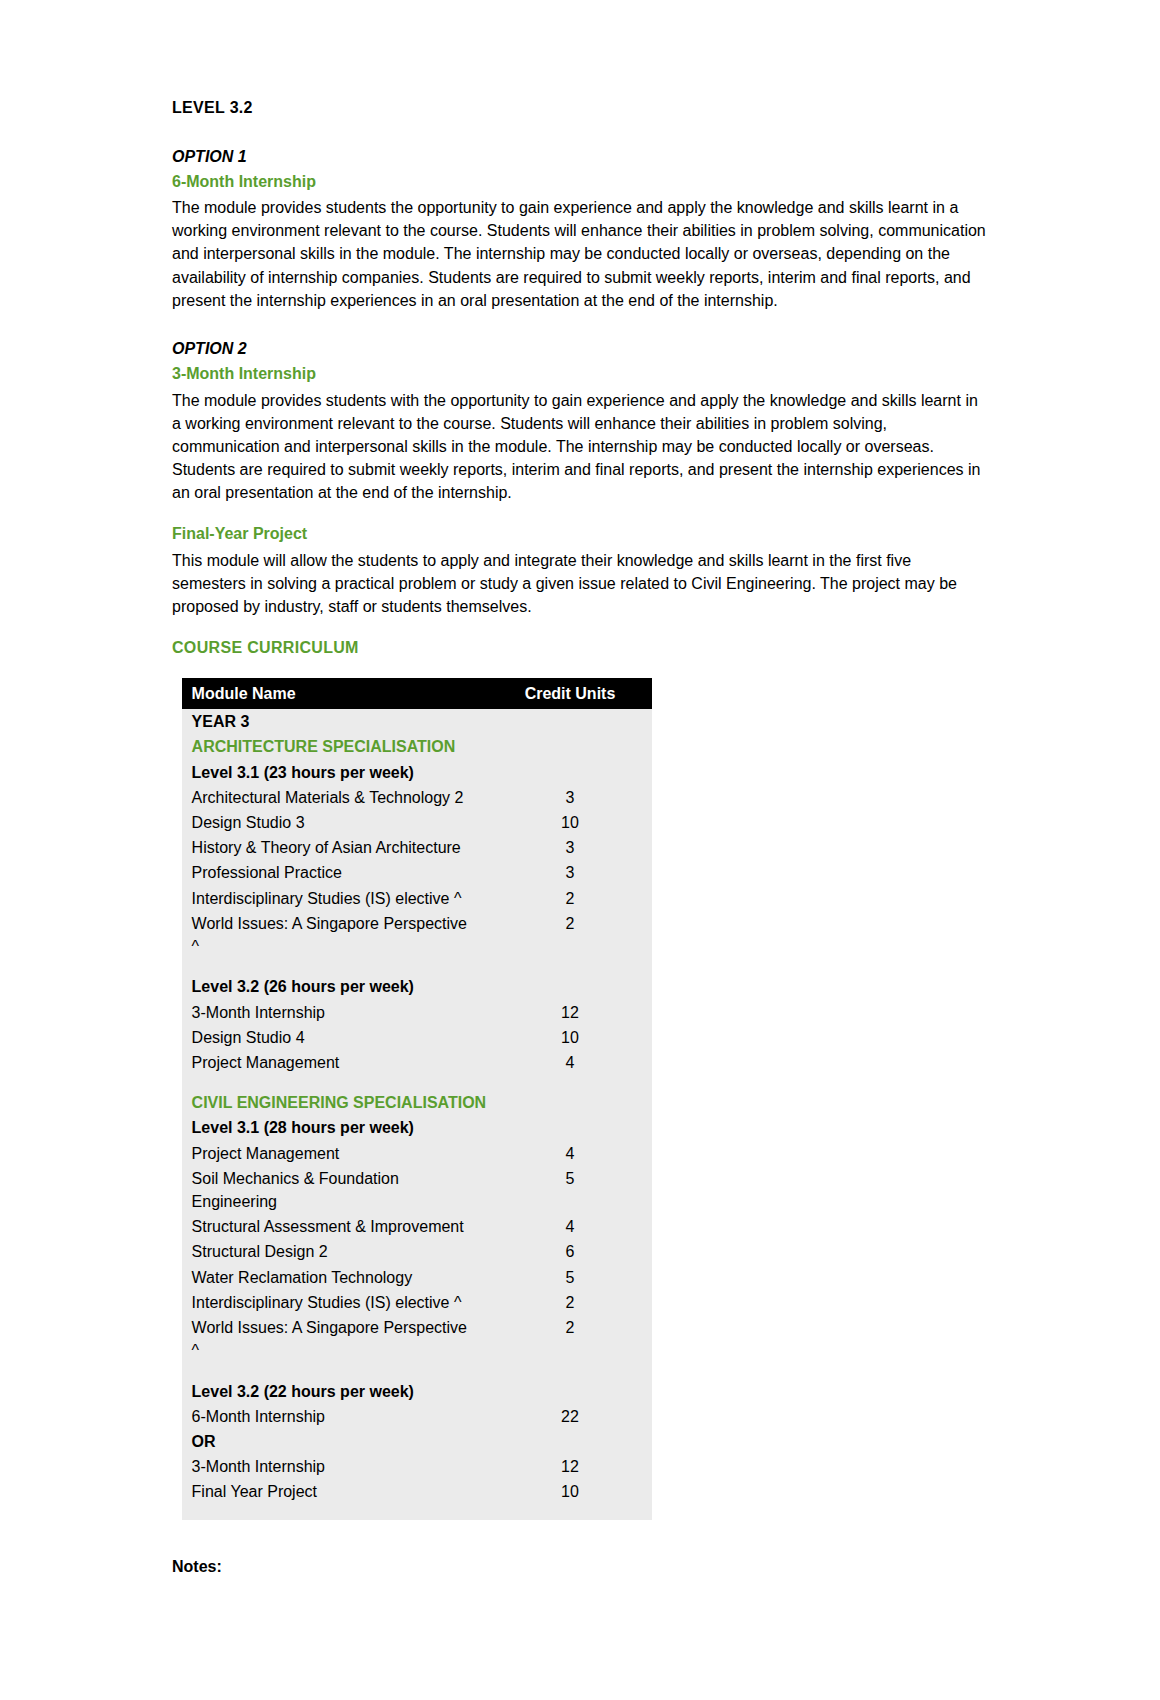LEVEL 3.2
OPTION 1
6-Month Internship
The module provides students the opportunity to gain experience and apply the knowledge and skills learnt in a working environment relevant to the course. Students will enhance their abilities in problem solving, communication and interpersonal skills in the module. The internship may be conducted locally or overseas, depending on the availability of internship companies. Students are required to submit weekly reports, interim and final reports, and present the internship experiences in an oral presentation at the end of the internship.
OPTION 2
3-Month Internship
The module provides students with the opportunity to gain experience and apply the knowledge and skills learnt in a working environment relevant to the course. Students will enhance their abilities in problem solving, communication and interpersonal skills in the module. The internship may be conducted locally or overseas. Students are required to submit weekly reports, interim and final reports, and present the internship experiences in an oral presentation at the end of the internship.
Final-Year Project
This module will allow the students to apply and integrate their knowledge and skills learnt in the first five semesters in solving a practical problem or study a given issue related to Civil Engineering. The project may be proposed by industry, staff or students themselves.
COURSE CURRICULUM
| Module Name | Credit Units |
| --- | --- |
| YEAR 3 |
| ARCHITECTURE SPECIALISATION |
| Level 3.1 (23 hours per week) |
| Architectural Materials & Technology 2 | 3 |
| Design Studio 3 | 10 |
| History & Theory of Asian Architecture | 3 |
| Professional Practice | 3 |
| Interdisciplinary Studies (IS) elective ^ | 2 |
| World Issues: A Singapore Perspective ^ | 2 |
| Level 3.2 (26 hours per week) |
| 3-Month Internship | 12 |
| Design Studio 4 | 10 |
| Project Management | 4 |
| CIVIL ENGINEERING SPECIALISATION |
| Level 3.1 (28 hours per week) |
| Project Management | 4 |
| Soil Mechanics & Foundation Engineering | 5 |
| Structural Assessment & Improvement | 4 |
| Structural Design 2 | 6 |
| Water Reclamation Technology | 5 |
| Interdisciplinary Studies (IS) elective ^ | 2 |
| World Issues: A Singapore Perspective ^ | 2 |
| Level 3.2 (22 hours per week) |
| 6-Month Internship | 22 |
| OR |
| 3-Month Internship | 12 |
| Final Year Project | 10 |
Notes: